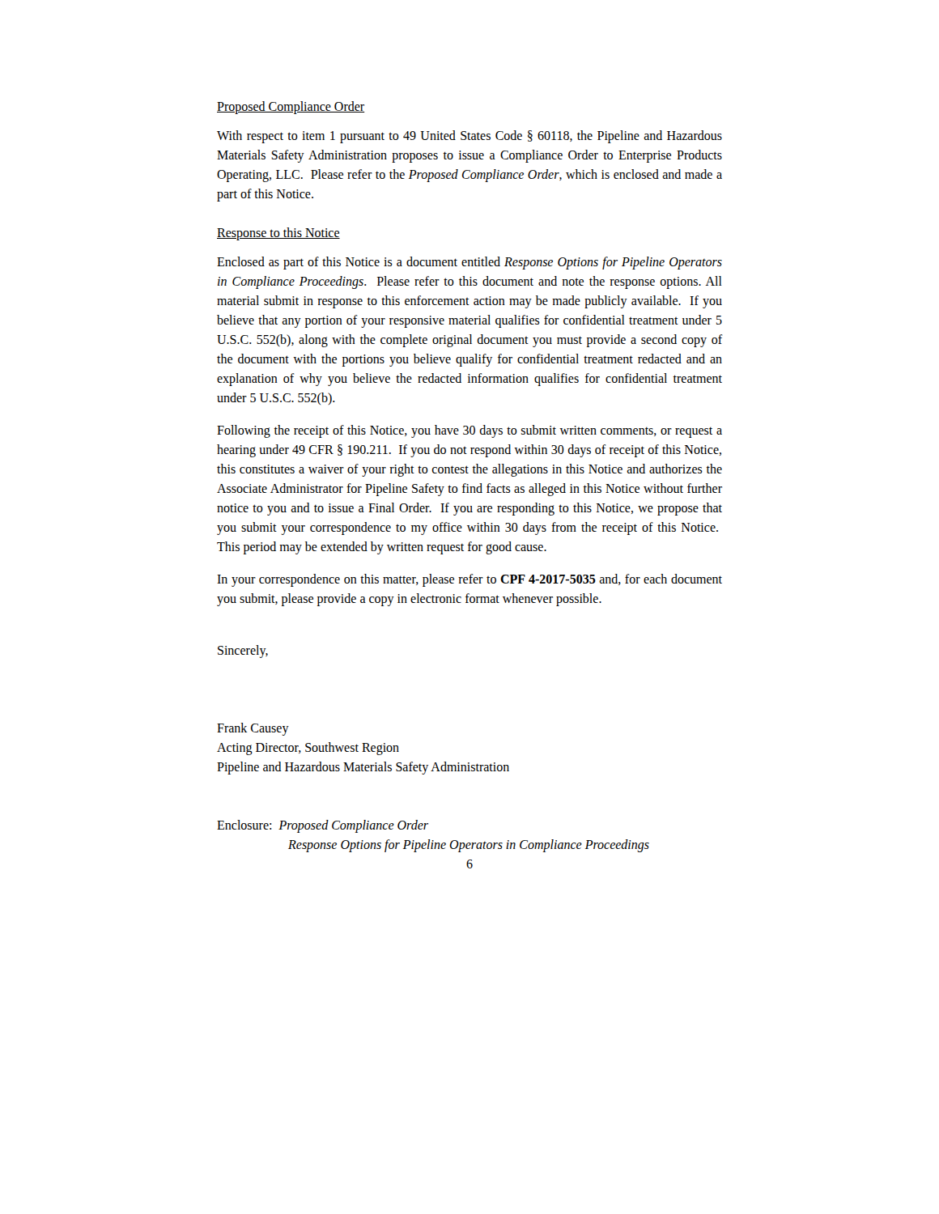Proposed Compliance Order
With respect to item 1 pursuant to 49 United States Code § 60118, the Pipeline and Hazardous Materials Safety Administration proposes to issue a Compliance Order to Enterprise Products Operating, LLC. Please refer to the Proposed Compliance Order, which is enclosed and made a part of this Notice.
Response to this Notice
Enclosed as part of this Notice is a document entitled Response Options for Pipeline Operators in Compliance Proceedings. Please refer to this document and note the response options. All material submit in response to this enforcement action may be made publicly available. If you believe that any portion of your responsive material qualifies for confidential treatment under 5 U.S.C. 552(b), along with the complete original document you must provide a second copy of the document with the portions you believe qualify for confidential treatment redacted and an explanation of why you believe the redacted information qualifies for confidential treatment under 5 U.S.C. 552(b).
Following the receipt of this Notice, you have 30 days to submit written comments, or request a hearing under 49 CFR § 190.211. If you do not respond within 30 days of receipt of this Notice, this constitutes a waiver of your right to contest the allegations in this Notice and authorizes the Associate Administrator for Pipeline Safety to find facts as alleged in this Notice without further notice to you and to issue a Final Order. If you are responding to this Notice, we propose that you submit your correspondence to my office within 30 days from the receipt of this Notice. This period may be extended by written request for good cause.
In your correspondence on this matter, please refer to CPF 4-2017-5035 and, for each document you submit, please provide a copy in electronic format whenever possible.
Sincerely,
Frank Causey
Acting Director, Southwest Region
Pipeline and Hazardous Materials Safety Administration
Enclosure: Proposed Compliance Order
Response Options for Pipeline Operators in Compliance Proceedings
6